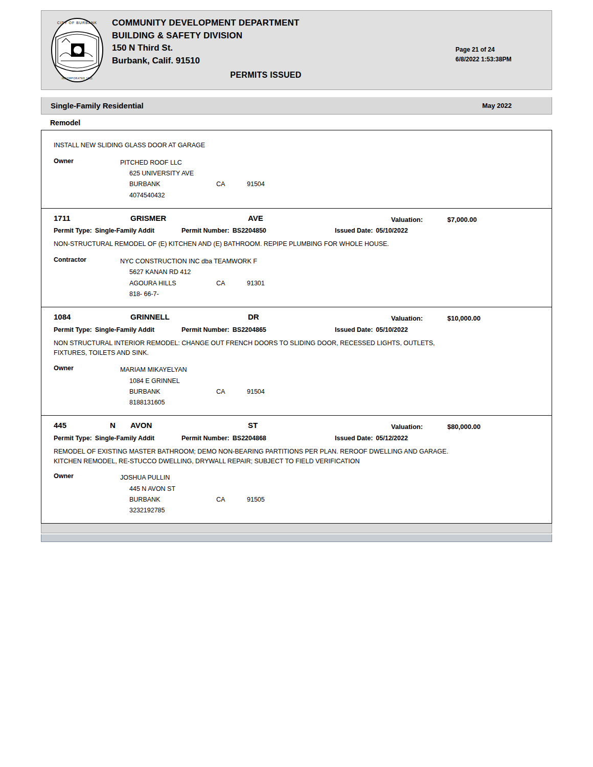CITY OF BURBANK INCORPORATED 1911
COMMUNITY DEVELOPMENT DEPARTMENT
BUILDING & SAFETY DIVISION
150 N Third St.
Burbank, Calif. 91510
PERMITS ISSUED
Page 21 of 24
6/8/2022 1:53:38PM
Single-Family Residential
May 2022
Remodel
INSTALL NEW SLIDING GLASS DOOR AT GARAGE
Owner
PITCHED ROOF LLC
625 UNIVERSITY AVE
BURBANK
CA
91504
4074540432
1711
GRISMER
AVE
Valuation:
$7,000.00
Permit Type: Single-Family Addit
Permit Number: BS2204850
Issued Date: 05/10/2022
NON-STRUCTURAL REMODEL OF (E) KITCHEN AND (E) BATHROOM. REPIPE PLUMBING FOR WHOLE HOUSE.
Contractor
NYC CONSTRUCTION INC dba TEAMWORK F
5627 KANAN RD 412
AGOURA HILLS
CA
91301
818- 66-7-
1084
GRINNELL
DR
Valuation:
$10,000.00
Permit Type: Single-Family Addit
Permit Number: BS2204865
Issued Date: 05/10/2022
NON STRUCTURAL INTERIOR REMODEL: CHANGE OUT FRENCH DOORS TO SLIDING DOOR, RECESSED LIGHTS, OUTLETS, FIXTURES, TOILETS AND SINK.
Owner
MARIAM MIKAYELYAN
1084 E GRINNEL
BURBANK
CA
91504
8188131605
445
N
AVON
ST
Valuation:
$80,000.00
Permit Type: Single-Family Addit
Permit Number: BS2204868
Issued Date: 05/12/2022
REMODEL OF EXISTING MASTER BATHROOM; DEMO NON-BEARING PARTITIONS PER PLAN. REROOF DWELLING AND GARAGE. KITCHEN REMODEL, RE-STUCCO DWELLING, DRYWALL REPAIR; SUBJECT TO FIELD VERIFICATION
Owner
JOSHUA PULLIN
445 N AVON ST
BURBANK
CA
91505
3232192785